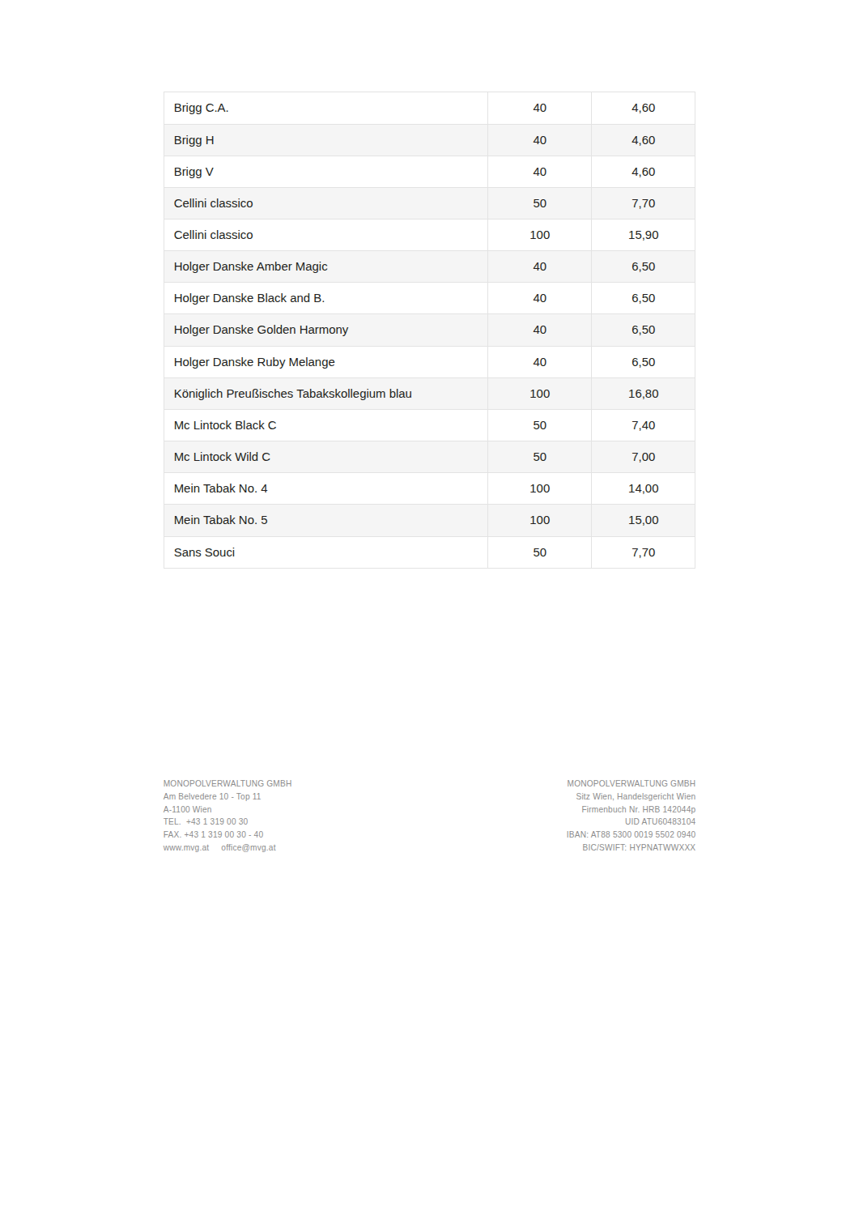| Brigg C.A. | 40 | 4,60 |
| Brigg H | 40 | 4,60 |
| Brigg V | 40 | 4,60 |
| Cellini classico | 50 | 7,70 |
| Cellini classico | 100 | 15,90 |
| Holger Danske Amber Magic | 40 | 6,50 |
| Holger Danske Black and B. | 40 | 6,50 |
| Holger Danske Golden Harmony | 40 | 6,50 |
| Holger Danske Ruby Melange | 40 | 6,50 |
| Königlich Preußisches Tabakskollegium blau | 100 | 16,80 |
| Mc Lintock Black C | 50 | 7,40 |
| Mc Lintock Wild C | 50 | 7,00 |
| Mein Tabak No. 4 | 100 | 14,00 |
| Mein Tabak No. 5 | 100 | 15,00 |
| Sans Souci | 50 | 7,70 |
MONOPOLVERWALTUNG GMBH
Am Belvedere 10 - Top 11
A-1100 Wien
TEL. +43 1 319 00 30
FAX. +43 1 319 00 30 - 40
www.mvg.at office@mvg.at
MONOPOLVERWALTUNG GMBH
Sitz Wien, Handelsgericht Wien
Firmenbuch Nr. HRB 142044p
UID ATU60483104
IBAN: AT88 5300 0019 5502 0940
BIC/SWIFT: HYPNATWWXXX